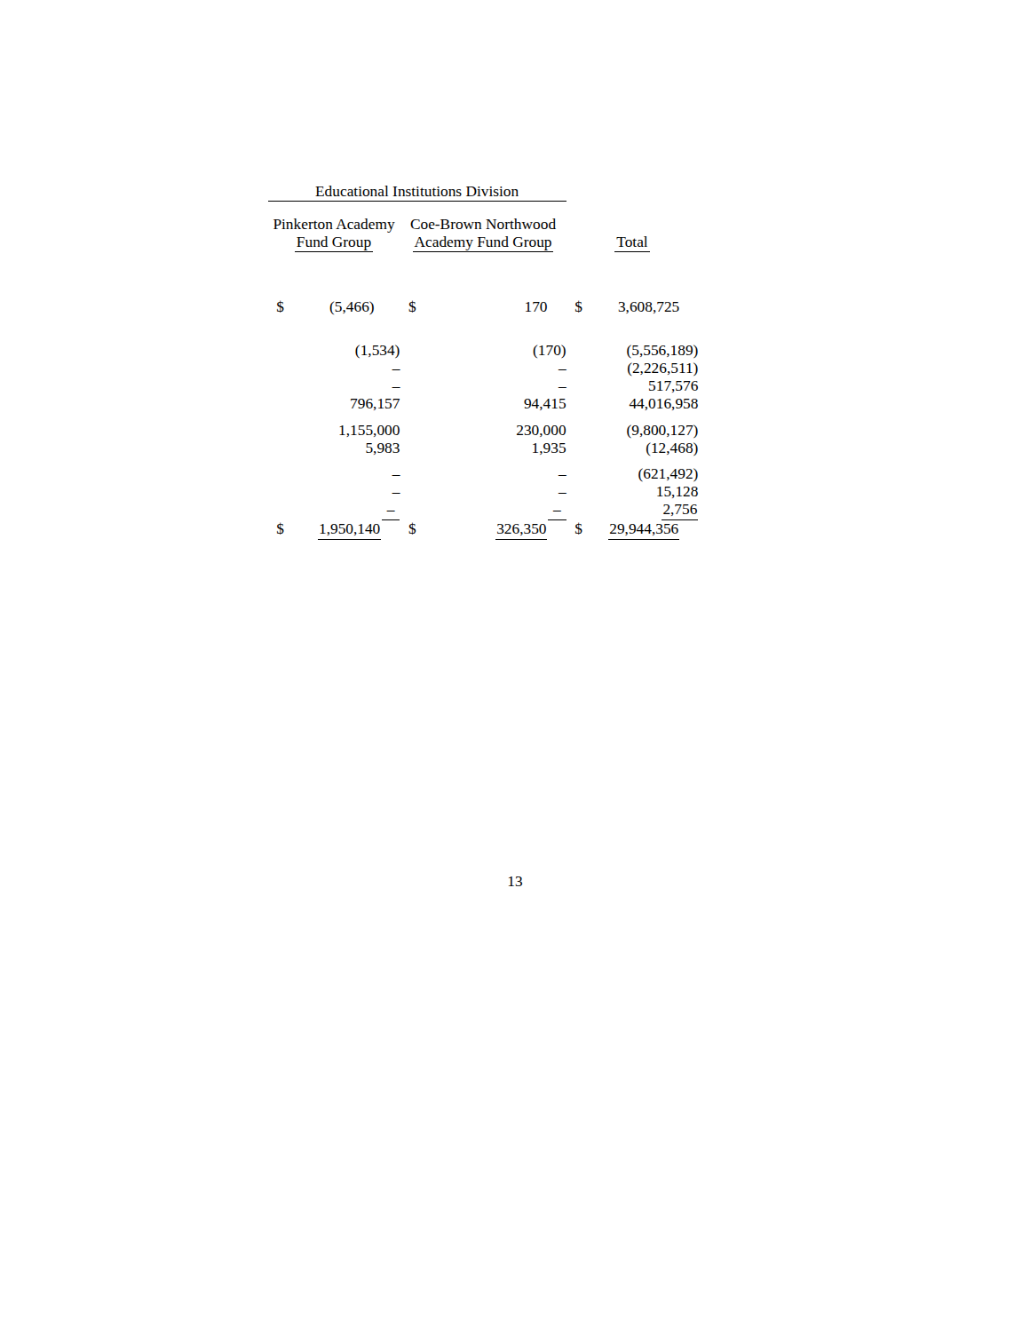| Educational Institutions Division | |
| Pinkerton Academy | Coe-Brown Northwood | |
| Fund Group | Academy Fund Group | Total |
| $ (5,466) | $ 170 | $ 3,608,725 |
| (1,534) | (170) | (5,556,189) |
| – | – | (2,226,511) |
| – | – | 517,576 |
| 796,157 | 94,415 | 44,016,958 |
| 1,155,000 | 230,000 | (9,800,127) |
| 5,983 | 1,935 | (12,468) |
| – | – | (621,492) |
| – | – | 15,128 |
| – | – | 2,756 |
| $ 1,950,140 | $ 326,350 | $ 29,944,356 |
13